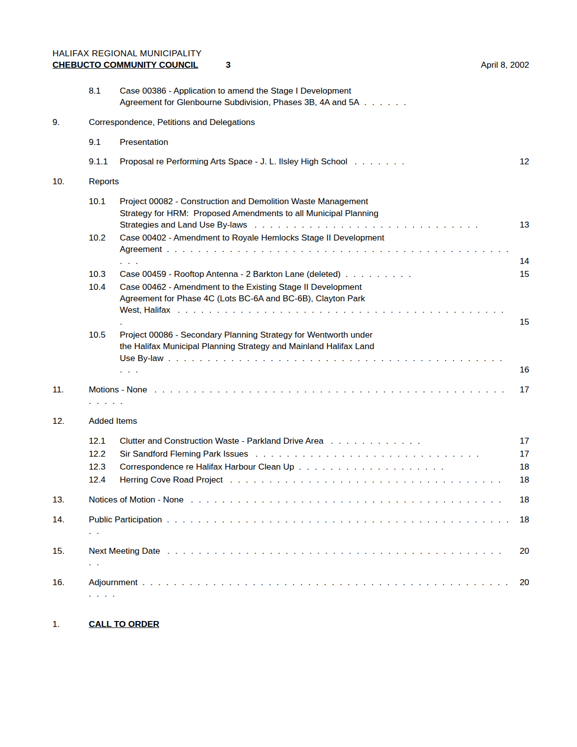HALIFAX REGIONAL MUNICIPALITY
CHEBUCTO COMMUNITY COUNCIL 3 April 8, 2002
| | 8.1 | Case 00386 - Application to amend the Stage I Development Agreement for Glenbourne Subdivision, Phases 3B, 4A and 5A . . . . . . | 0 |
| 9. | Correspondence, Petitions and Delegations | |
| | 9.1 | Presentation | |
| | 9.1.1 | Proposal re Performing Arts Space - J. L. Ilsley High School . . . . . . . | 12 |
| 10. | Reports | |
| | 10.1 | Project 00082 - Construction and Demolition Waste Management Strategy for HRM: Proposed Amendments to all Municipal Planning Strategies and Land Use By-laws . . . . . . . . . . . . . . . . . . . . . . . . . . . . . | 13 |
| | 10.2 | Case 00402 - Amendment to Royale Hemlocks Stage II Development Agreement . . . . . . . . . . . . . . . . . . . . . . . . . . . . . . . . . . . . . . . . . . . . . . . | 14 |
| | 10.3 | Case 00459 - Rooftop Antenna - 2 Barkton Lane (deleted) . . . . . . . . . | 15 |
| | 10.4 | Case 00462 - Amendment to the Existing Stage II Development Agreement for Phase 4C (Lots BC-6A and BC-6B), Clayton Park West, Halifax . . . . . . . . . . . . . . . . . . . . . . . . . . . . . . . . . . . . . . . . . . . | 15 |
| | 10.5 | Project 00086 - Secondary Planning Strategy for Wentworth under the Halifax Municipal Planning Strategy and Mainland Halifax Land Use By-law . . . . . . . . . . . . . . . . . . . . . . . . . . . . . . . . . . . . . . . . . . . . . . | 16 |
| 11. | Motions - None . . . . . . . . . . . . . . . . . . . . . . . . . . . . . . . . . . . . . . . . . . . . . . . . . . | 17 |
| 12. | Added Items | |
| | 12.1 | Clutter and Construction Waste - Parkland Drive Area . . . . . . . . . . . . | 17 |
| | 12.2 | Sir Sandford Fleming Park Issues . . . . . . . . . . . . . . . . . . . . . . . . . . . . . | 17 |
| | 12.3 | Correspondence re Halifax Harbour Clean Up . . . . . . . . . . . . . . . . . . . | 18 |
| | 12.4 | Herring Cove Road Project . . . . . . . . . . . . . . . . . . . . . . . . . . . . . . . . . . . | 18 |
| 13. | Notices of Motion - None . . . . . . . . . . . . . . . . . . . . . . . . . . . . . . . . . . . . . . . . | 18 |
| 14. | Public Participation . . . . . . . . . . . . . . . . . . . . . . . . . . . . . . . . . . . . . . . . . . . . . . | 18 |
| 15. | Next Meeting Date . . . . . . . . . . . . . . . . . . . . . . . . . . . . . . . . . . . . . . . . . . . . . | 20 |
| 16. | Adjournment . . . . . . . . . . . . . . . . . . . . . . . . . . . . . . . . . . . . . . . . . . . . . . . . . . . | 20 |
1. CALL TO ORDER